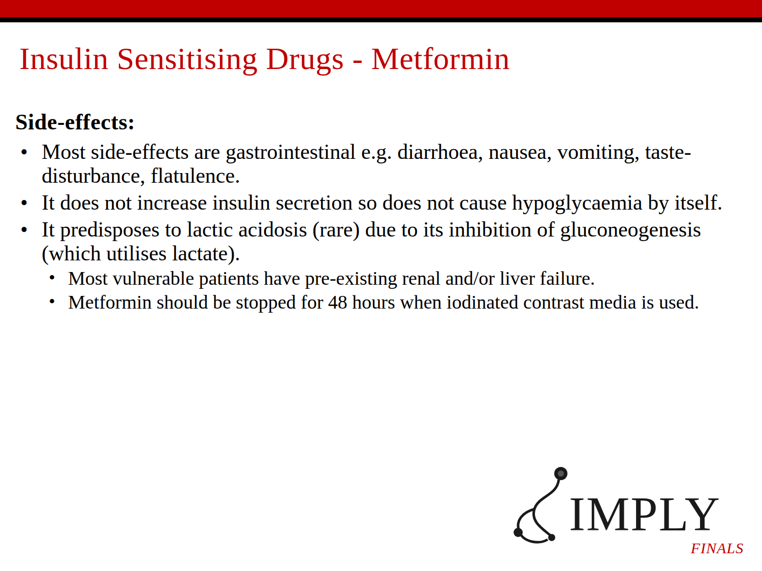Insulin Sensitising Drugs - Metformin
Side-effects:
Most side-effects are gastrointestinal e.g. diarrhoea, nausea, vomiting, taste-disturbance, flatulence.
It does not increase insulin secretion so does not cause hypoglycaemia by itself.
It predisposes to lactic acidosis (rare) due to its inhibition of gluconeogenesis (which utilises lactate).
Most vulnerable patients have pre-existing renal and/or liver failure.
Metformin should be stopped for 48 hours when iodinated contrast media is used.
IMPLY
FINALS